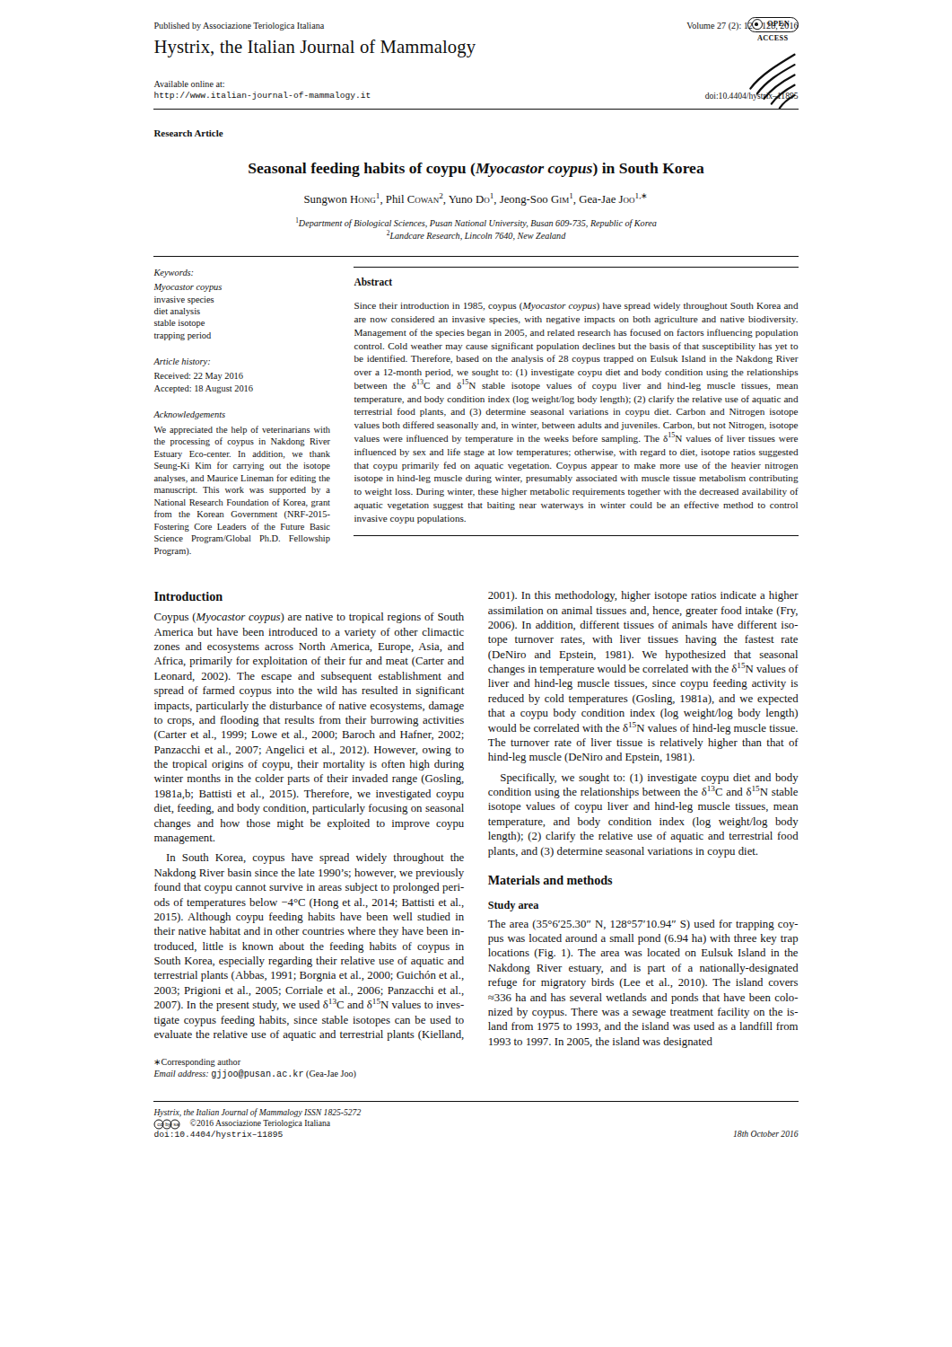Published by Associazione Teriologica Italiana
Volume 27 (2): 123–128, 2016
Hystrix, the Italian Journal of Mammalogy
OPEN ACCESS
Available online at:
http://www.italian-journal-of-mammalogy.it
doi:10.4404/hystrix–11895
Research Article
Seasonal feeding habits of coypu (Myocastor coypus) in South Korea
Sungwon Hong1, Phil Cowan2, Yuno Do1, Jeong-Soo Gim1, Gea-Jae Joo1,∗
1Department of Biological Sciences, Pusan National University, Busan 609-735, Republic of Korea
2Landcare Research, Lincoln 7640, New Zealand
Keywords:
Myocastor coypus
invasive species
diet analysis
stable isotope
trapping period
Article history:
Received: 22 May 2016
Accepted: 18 August 2016
Acknowledgements
We appreciated the help of veterinarians with the processing of coypus in Nakdong River Estuary Eco-center. In addition, we thank Seung-Ki Kim for carrying out the isotope analyses, and Maurice Lineman for editing the manuscript. This work was supported by a National Research Foundation of Korea, grant from the Korean Government (NRF-2015-Fostering Core Leaders of the Future Basic Science Program/Global Ph.D. Fellowship Program).
Abstract
Since their introduction in 1985, coypus (Myocastor coypus) have spread widely throughout South Korea and are now considered an invasive species, with negative impacts on both agriculture and native biodiversity. Management of the species began in 2005, and related research has focused on factors influencing population control. Cold weather may cause significant population declines but the basis of that susceptibility has yet to be identified. Therefore, based on the analysis of 28 coypus trapped on Eulsuk Island in the Nakdong River over a 12-month period, we sought to: (1) investigate coypu diet and body condition using the relationships between the δ13C and δ15N stable isotope values of coypu liver and hind-leg muscle tissues, mean temperature, and body condition index (log weight/log body length); (2) clarify the relative use of aquatic and terrestrial food plants, and (3) determine seasonal variations in coypu diet. Carbon and Nitrogen isotope values both differed seasonally and, in winter, between adults and juveniles. Carbon, but not Nitrogen, isotope values were influenced by temperature in the weeks before sampling. The δ15N values of liver tissues were influenced by sex and life stage at low temperatures; otherwise, with regard to diet, isotope ratios suggested that coypu primarily fed on aquatic vegetation. Coypus appear to make more use of the heavier nitrogen isotope in hind-leg muscle during winter, presumably associated with muscle tissue metabolism contributing to weight loss. During winter, these higher metabolic requirements together with the decreased availability of aquatic vegetation suggest that baiting near waterways in winter could be an effective method to control invasive coypu populations.
Introduction
Coypus (Myocastor coypus) are native to tropical regions of South America but have been introduced to a variety of other climactic zones and ecosystems across North America, Europe, Asia, and Africa, primarily for exploitation of their fur and meat (Carter and Leonard, 2002). The escape and subsequent establishment and spread of farmed coypus into the wild has resulted in significant impacts, particularly the disturbance of native ecosystems, damage to crops, and flooding that results from their burrowing activities (Carter et al., 1999; Lowe et al., 2000; Baroch and Hafner, 2002; Panzacchi et al., 2007; Angelici et al., 2012). However, owing to the tropical origins of coypu, their mortality is often high during winter months in the colder parts of their invaded range (Gosling, 1981a,b; Battisti et al., 2015). Therefore, we investigated coypu diet, feeding, and body condition, particularly focusing on seasonal changes and how those might be exploited to improve coypu management.
In South Korea, coypus have spread widely throughout the Nakdong River basin since the late 1990’s; however, we previously found that coypu cannot survive in areas subject to prolonged periods of temperatures below −4°C (Hong et al., 2014; Battisti et al., 2015). Although coypu feeding habits have been well studied in their native habitat and in other countries where they have been introduced, little is known about the feeding habits of coypus in South Korea, especially regarding their relative use of aquatic and terrestrial plants (Abbas, 1991; Borgnia et al., 2000; Guichón et al., 2003; Prigioni et al., 2005; Corriale et al., 2006; Panzacchi et al., 2007). In the present study, we used δ13C and δ15N values to investigate coypus feeding habits, since stable isotopes can be used to evaluate the relative use of aquatic and terrestrial plants (Kielland, 2001). In this methodology, higher isotope ratios indicate a higher assimilation on animal tissues and, hence, greater food intake (Fry, 2006). In addition, different tissues of animals have different isotope turnover rates, with liver tissues having the fastest rate (DeNiro and Epstein, 1981). We hypothesized that seasonal changes in temperature would be correlated with the δ15N values of liver and hind-leg muscle tissues, since coypu feeding activity is reduced by cold temperatures (Gosling, 1981a), and we expected that a coypu body condition index (log weight/log body length) would be correlated with the δ15N values of hind-leg muscle tissue. The turnover rate of liver tissue is relatively higher than that of hind-leg muscle (DeNiro and Epstein, 1981).
Specifically, we sought to: (1) investigate coypu diet and body condition using the relationships between the δ13C and δ15N stable isotope values of coypu liver and hind-leg muscle tissues, mean temperature, and body condition index (log weight/log body length); (2) clarify the relative use of aquatic and terrestrial food plants, and (3) determine seasonal variations in coypu diet.
Materials and methods
Study area
The area (35°6′25.30″ N, 128°57′10.94″ S) used for trapping coypus was located around a small pond (6.94 ha) with three key trap locations (Fig. 1). The area was located on Eulsuk Island in the Nakdong River estuary, and is part of a nationally-designated refuge for migratory birds (Lee et al., 2010). The island covers ≈336 ha and has several wetlands and ponds that have been colonized by coypus. There was a sewage treatment facility on the island from 1975 to 1993, and the island was used as a landfill from 1993 to 1997. In 2005, the island was designated
∗Corresponding author
Email address: gjjoo@pusan.ac.kr (Gea-Jae Joo)
Hystrix, the Italian Journal of Mammalogy ISSN 1825-5272
cc by sa ©2016 Associazione Teriologica Italiana
doi:10.4404/hystrix–11895
18th October 2016